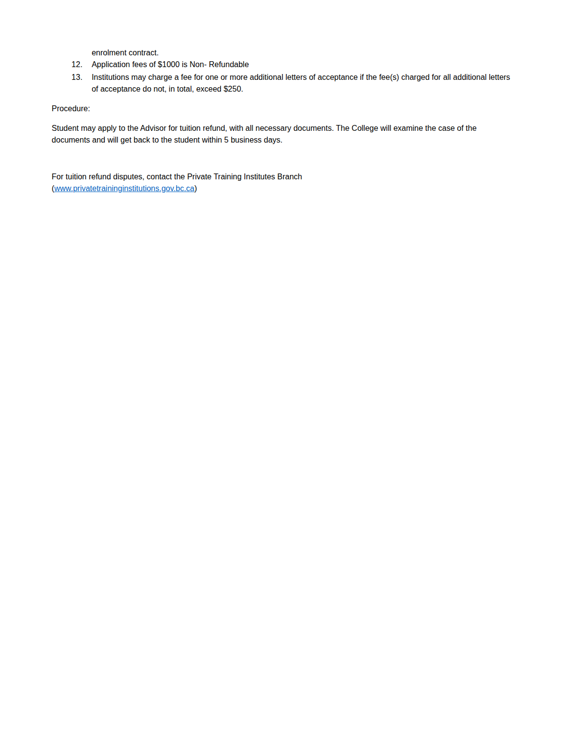enrolment contract.
Application fees of $1000 is Non- Refundable
Institutions may charge a fee for one or more additional letters of acceptance if the fee(s) charged for all additional letters of acceptance do not, in total, exceed $250.
Procedure:
Student may apply to the Advisor for tuition refund, with all necessary documents. The College will examine the case of the documents and will get back to the student within 5 business days.
For tuition refund disputes, contact the Private Training Institutes Branch
(www.privatetraininginstitutions.gov.bc.ca)